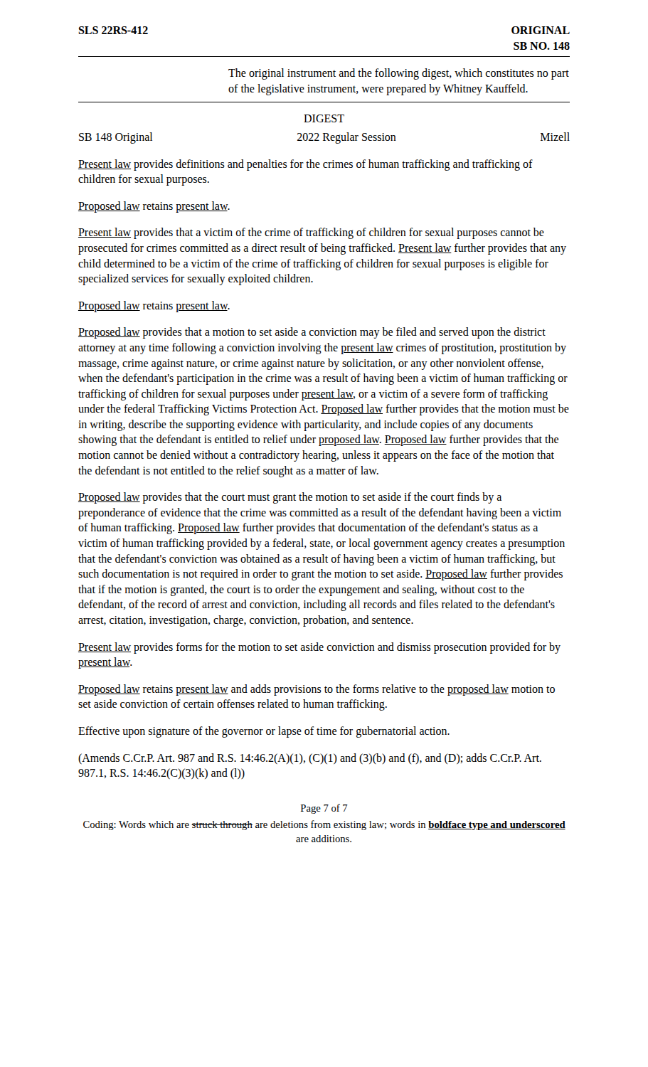SLS 22RS-412
ORIGINAL
SB NO. 148
The original instrument and the following digest, which constitutes no part of the legislative instrument, were prepared by Whitney Kauffeld.
DIGEST
SB 148 Original
2022 Regular Session
Mizell
Present law provides definitions and penalties for the crimes of human trafficking and trafficking of children for sexual purposes.
Proposed law retains present law.
Present law provides that a victim of the crime of trafficking of children for sexual purposes cannot be prosecuted for crimes committed as a direct result of being trafficked. Present law further provides that any child determined to be a victim of the crime of trafficking of children for sexual purposes is eligible for specialized services for sexually exploited children.
Proposed law retains present law.
Proposed law provides that a motion to set aside a conviction may be filed and served upon the district attorney at any time following a conviction involving the present law crimes of prostitution, prostitution by massage, crime against nature, or crime against nature by solicitation, or any other nonviolent offense, when the defendant's participation in the crime was a result of having been a victim of human trafficking or trafficking of children for sexual purposes under present law, or a victim of a severe form of trafficking under the federal Trafficking Victims Protection Act. Proposed law further provides that the motion must be in writing, describe the supporting evidence with particularity, and include copies of any documents showing that the defendant is entitled to relief under proposed law. Proposed law further provides that the motion cannot be denied without a contradictory hearing, unless it appears on the face of the motion that the defendant is not entitled to the relief sought as a matter of law.
Proposed law provides that the court must grant the motion to set aside if the court finds by a preponderance of evidence that the crime was committed as a result of the defendant having been a victim of human trafficking. Proposed law further provides that documentation of the defendant's status as a victim of human trafficking provided by a federal, state, or local government agency creates a presumption that the defendant's conviction was obtained as a result of having been a victim of human trafficking, but such documentation is not required in order to grant the motion to set aside. Proposed law further provides that if the motion is granted, the court is to order the expungement and sealing, without cost to the defendant, of the record of arrest and conviction, including all records and files related to the defendant's arrest, citation, investigation, charge, conviction, probation, and sentence.
Present law provides forms for the motion to set aside conviction and dismiss prosecution provided for by present law.
Proposed law retains present law and adds provisions to the forms relative to the proposed law motion to set aside conviction of certain offenses related to human trafficking.
Effective upon signature of the governor or lapse of time for gubernatorial action.
(Amends C.Cr.P. Art. 987 and R.S. 14:46.2(A)(1), (C)(1) and (3)(b) and (f), and (D); adds C.Cr.P. Art. 987.1, R.S. 14:46.2(C)(3)(k) and (l))
Page 7 of 7
Coding: Words which are struck through are deletions from existing law; words in boldface type and underscored are additions.